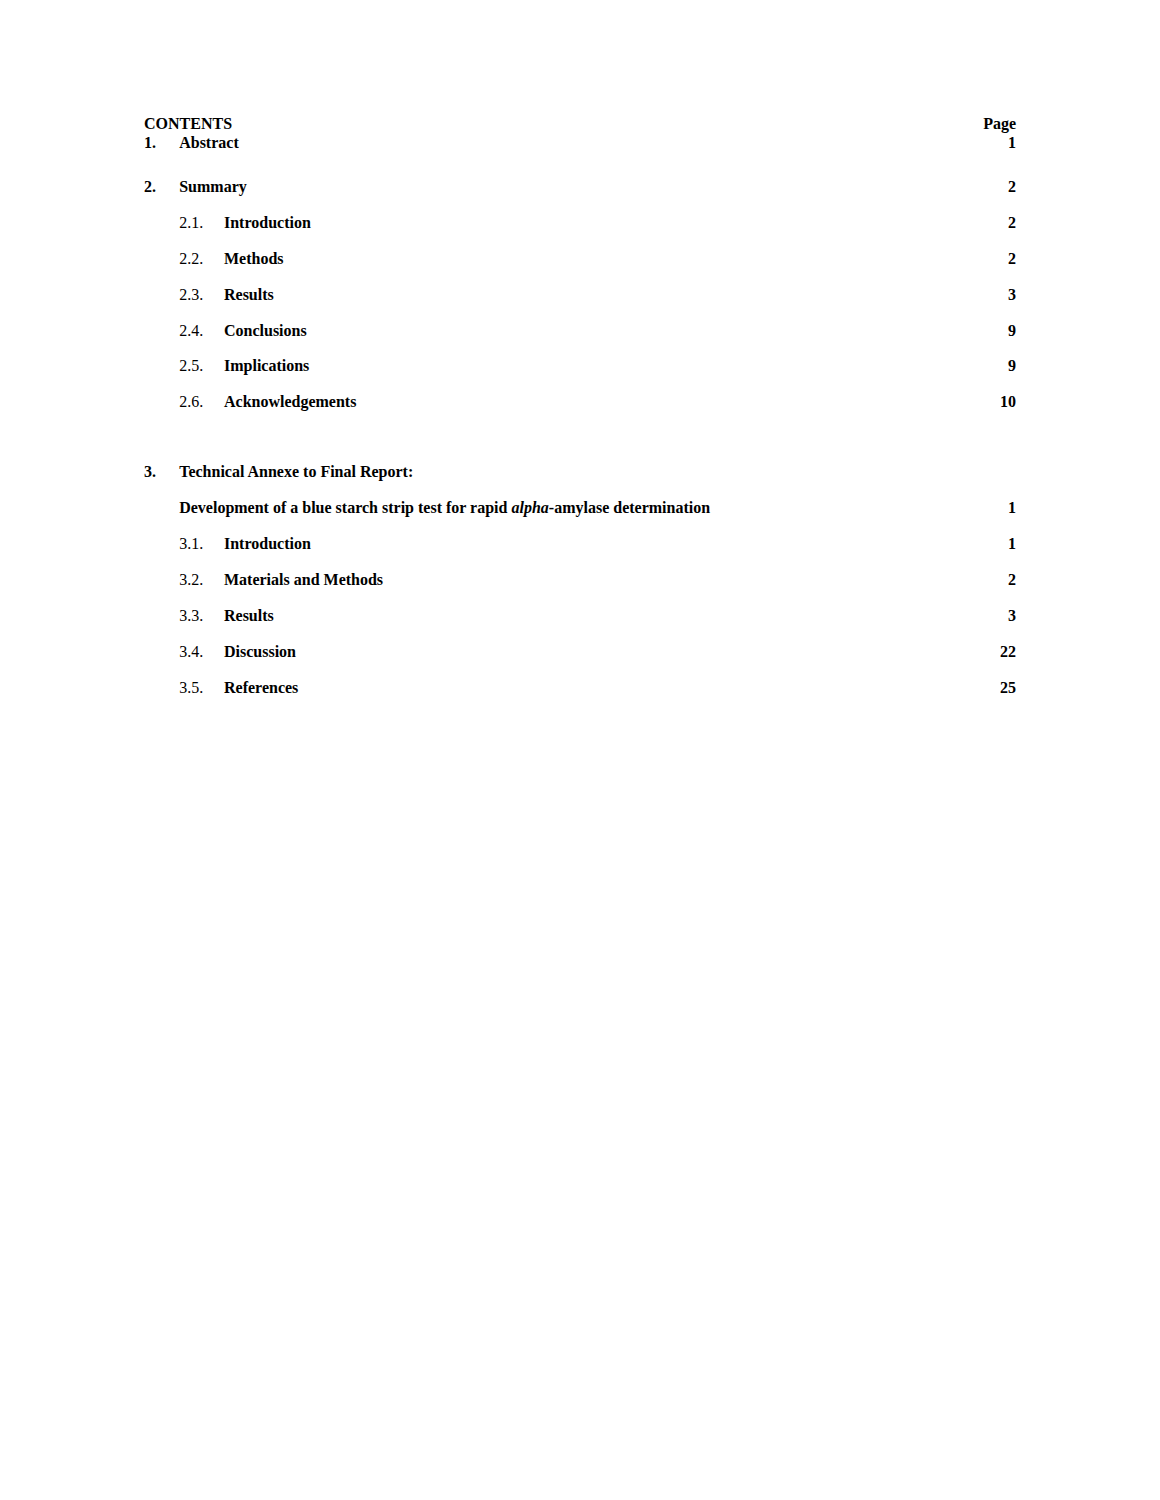| CONTENTS | Page |
| 1. | Abstract | 1 |
| 2. | Summary | 2 |
| | 2.1. | Introduction | 2 |
| | 2.2. | Methods | 2 |
| | 2.3. | Results | 3 |
| | 2.4. | Conclusions | 9 |
| | 2.5. | Implications | 9 |
| | 2.6. | Acknowledgements | 10 |
| 3. | Technical Annexe to Final Report: | |
| | Development of a blue starch strip test for rapid alpha -amylase determination | 1 |
| | 3.1. | Introduction | 1 |
| | 3.2. | Materials and Methods | 2 |
| | 3.3. | Results | 3 |
| | 3.4. | Discussion | 22 |
| | 3.5. | References | 25 |